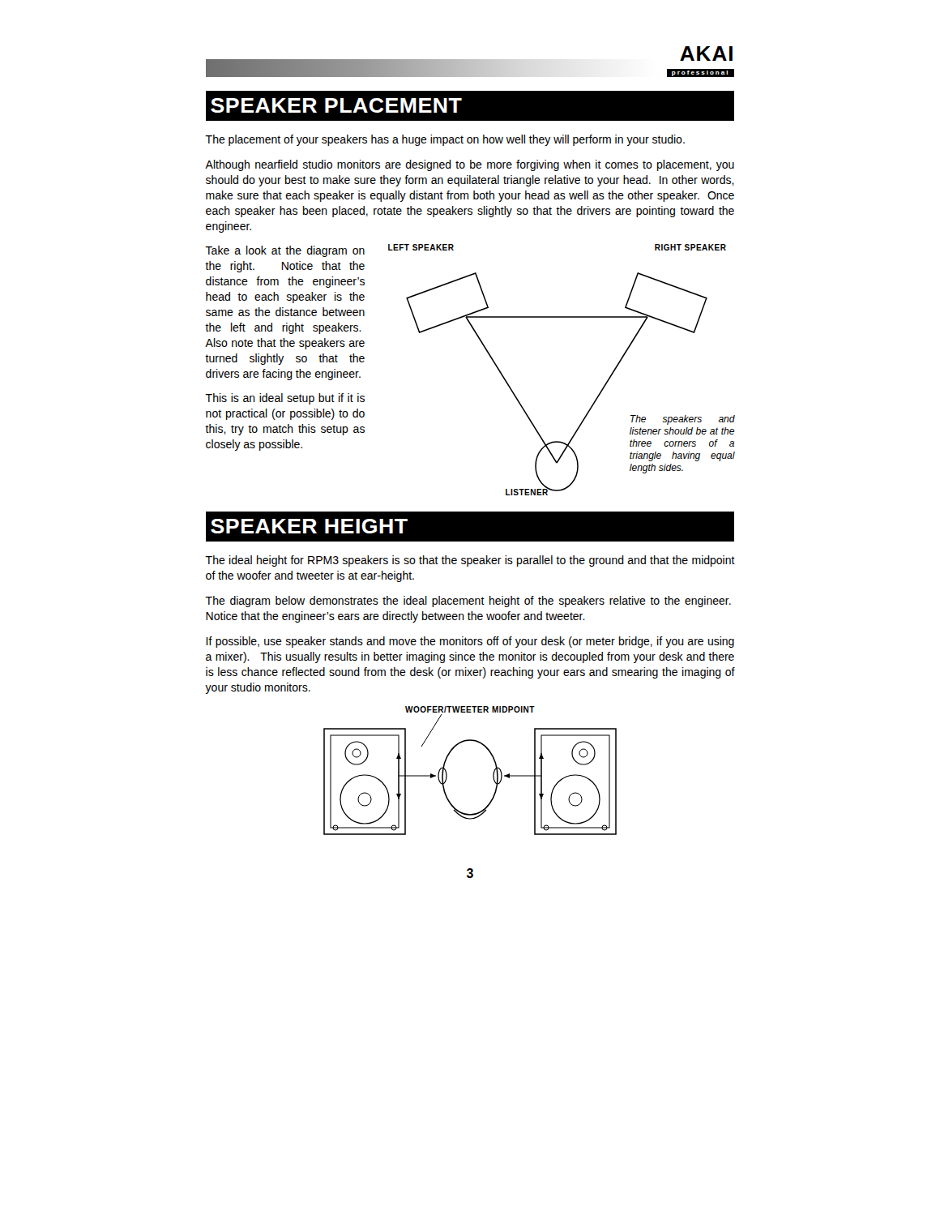AKAI
professional
SPEAKER PLACEMENT
The placement of your speakers has a huge impact on how well they will perform in your studio.
Although nearfield studio monitors are designed to be more forgiving when it comes to placement, you should do your best to make sure they form an equilateral triangle relative to your head. In other words, make sure that each speaker is equally distant from both your head as well as the other speaker. Once each speaker has been placed, rotate the speakers slightly so that the drivers are pointing toward the engineer.
Take a look at the diagram on the right. Notice that the distance from the engineer’s head to each speaker is the same as the distance between the left and right speakers. Also note that the speakers are turned slightly so that the drivers are facing the engineer.
This is an ideal setup but if it is not practical (or possible) to do this, try to match this setup as closely as possible.
LEFT SPEAKER RIGHT SPEAKER
The speakers and listener should be at the three corners of a triangle having equal length sides.
LISTENER
SPEAKER HEIGHT
The ideal height for RPM3 speakers is so that the speaker is parallel to the ground and that the midpoint of the woofer and tweeter is at ear-height.
The diagram below demonstrates the ideal placement height of the speakers relative to the engineer. Notice that the engineer’s ears are directly between the woofer and tweeter.
If possible, use speaker stands and move the monitors off of your desk (or meter bridge, if you are using a mixer). This usually results in better imaging since the monitor is decoupled from your desk and there is less chance reflected sound from the desk (or mixer) reaching your ears and smearing the imaging of your studio monitors.
WOOFER/TWEETER MIDPOINT
3